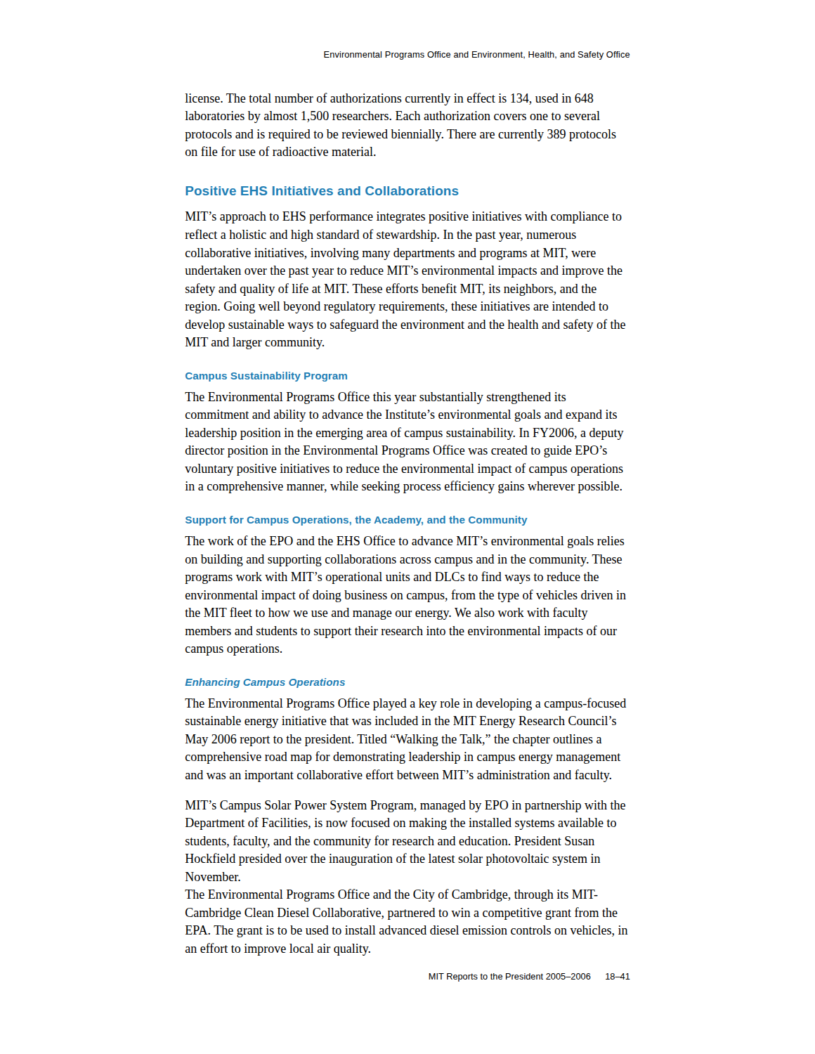Environmental Programs Office and Environment, Health, and Safety Office
license. The total number of authorizations currently in effect is 134, used in 648 laboratories by almost 1,500 researchers. Each authorization covers one to several protocols and is required to be reviewed biennially. There are currently 389 protocols on file for use of radioactive material.
Positive EHS Initiatives and Collaborations
MIT’s approach to EHS performance integrates positive initiatives with compliance to reflect a holistic and high standard of stewardship. In the past year, numerous collaborative initiatives, involving many departments and programs at MIT, were undertaken over the past year to reduce MIT’s environmental impacts and improve the safety and quality of life at MIT. These efforts benefit MIT, its neighbors, and the region. Going well beyond regulatory requirements, these initiatives are intended to develop sustainable ways to safeguard the environment and the health and safety of the MIT and larger community.
Campus Sustainability Program
The Environmental Programs Office this year substantially strengthened its commitment and ability to advance the Institute’s environmental goals and expand its leadership position in the emerging area of campus sustainability. In FY2006, a deputy director position in the Environmental Programs Office was created to guide EPO’s voluntary positive initiatives to reduce the environmental impact of campus operations in a comprehensive manner, while seeking process efficiency gains wherever possible.
Support for Campus Operations, the Academy, and the Community
The work of the EPO and the EHS Office to advance MIT’s environmental goals relies on building and supporting collaborations across campus and in the community. These programs work with MIT’s operational units and DLCs to find ways to reduce the environmental impact of doing business on campus, from the type of vehicles driven in the MIT fleet to how we use and manage our energy. We also work with faculty members and students to support their research into the environmental impacts of our campus operations.
Enhancing Campus Operations
The Environmental Programs Office played a key role in developing a campus-focused sustainable energy initiative that was included in the MIT Energy Research Council’s May 2006 report to the president. Titled “Walking the Talk,” the chapter outlines a comprehensive road map for demonstrating leadership in campus energy management and was an important collaborative effort between MIT’s administration and faculty.
MIT’s Campus Solar Power System Program, managed by EPO in partnership with the Department of Facilities, is now focused on making the installed systems available to students, faculty, and the community for research and education. President Susan Hockfield presided over the inauguration of the latest solar photovoltaic system in November.
The Environmental Programs Office and the City of Cambridge, through its MIT-Cambridge Clean Diesel Collaborative, partnered to win a competitive grant from the EPA. The grant is to be used to install advanced diesel emission controls on vehicles, in an effort to improve local air quality.
MIT Reports to the President 2005–200618–41